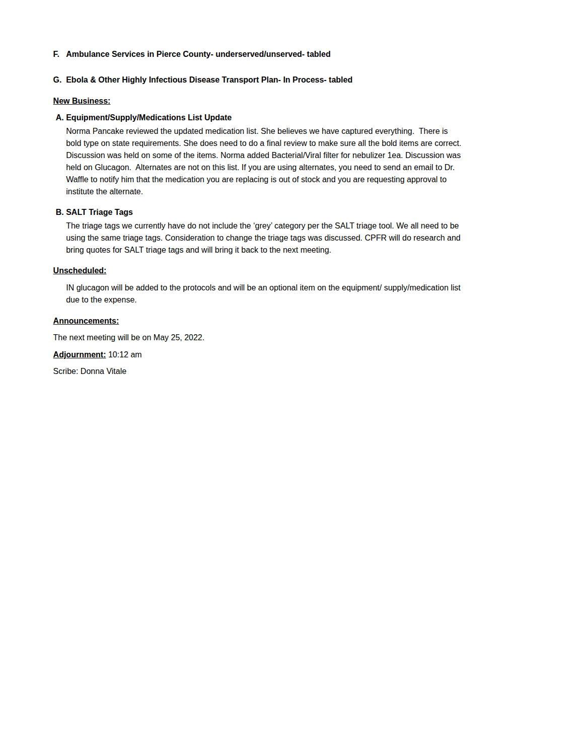F. Ambulance Services in Pierce County- underserved/unserved- tabled
G. Ebola & Other Highly Infectious Disease Transport Plan- In Process- tabled
New Business:
Equipment/Supply/Medications List Update
Norma Pancake reviewed the updated medication list. She believes we have captured everything. There is bold type on state requirements. She does need to do a final review to make sure all the bold items are correct. Discussion was held on some of the items. Norma added Bacterial/Viral filter for nebulizer 1ea. Discussion was held on Glucagon. Alternates are not on this list. If you are using alternates, you need to send an email to Dr. Waffle to notify him that the medication you are replacing is out of stock and you are requesting approval to institute the alternate.
SALT Triage Tags
The triage tags we currently have do not include the ‘grey’ category per the SALT triage tool. We all need to be using the same triage tags. Consideration to change the triage tags was discussed. CPFR will do research and bring quotes for SALT triage tags and will bring it back to the next meeting.
Unscheduled:
IN glucagon will be added to the protocols and will be an optional item on the equipment/ supply/medication list due to the expense.
Announcements:
The next meeting will be on May 25, 2022.
Adjournment: 10:12 am
Scribe: Donna Vitale